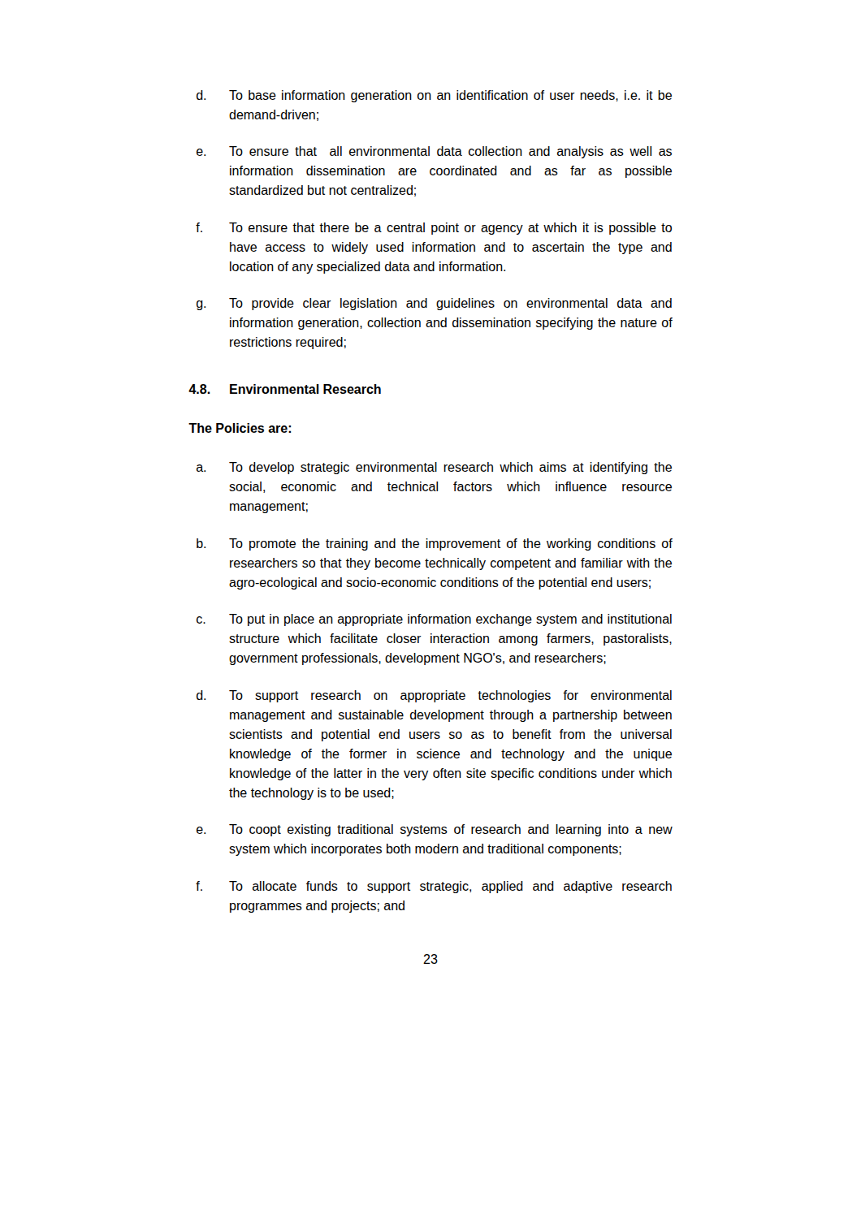d. To base information generation on an identification of user needs, i.e. it be demand-driven;
e. To ensure that all environmental data collection and analysis as well as information dissemination are coordinated and as far as possible standardized but not centralized;
f. To ensure that there be a central point or agency at which it is possible to have access to widely used information and to ascertain the type and location of any specialized data and information.
g. To provide clear legislation and guidelines on environmental data and information generation, collection and dissemination specifying the nature of restrictions required;
4.8. Environmental Research
The Policies are:
a. To develop strategic environmental research which aims at identifying the social, economic and technical factors which influence resource management;
b. To promote the training and the improvement of the working conditions of researchers so that they become technically competent and familiar with the agro-ecological and socio-economic conditions of the potential end users;
c. To put in place an appropriate information exchange system and institutional structure which facilitate closer interaction among farmers, pastoralists, government professionals, development NGO's, and researchers;
d. To support research on appropriate technologies for environmental management and sustainable development through a partnership between scientists and potential end users so as to benefit from the universal knowledge of the former in science and technology and the unique knowledge of the latter in the very often site specific conditions under which the technology is to be used;
e. To coopt existing traditional systems of research and learning into a new system which incorporates both modern and traditional components;
f. To allocate funds to support strategic, applied and adaptive research programmes and projects; and
23